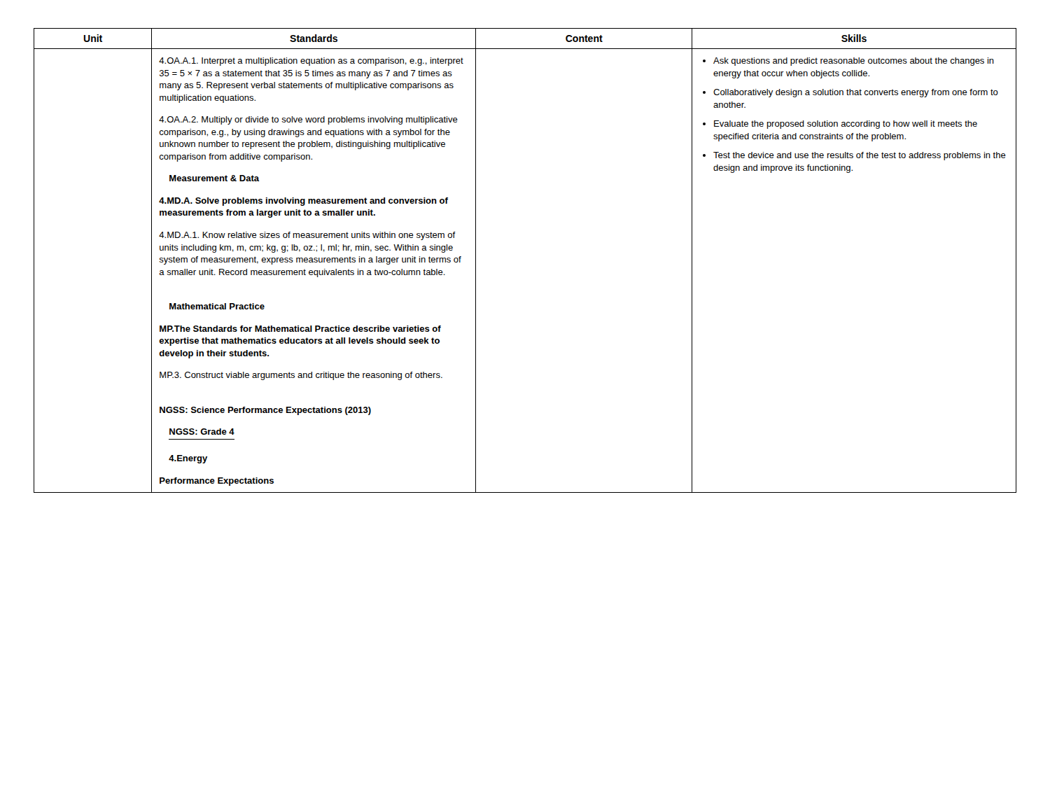| Unit | Standards | Content | Skills |
| --- | --- | --- | --- |
| | 4.OA.A.1. Interpret a multiplication equation as a comparison, e.g., interpret 35 = 5 × 7 as a statement that 35 is 5 times as many as 7 and 7 times as many as 5. Represent verbal statements of multiplicative comparisons as multiplication equations. 4.OA.A.2. Multiply or divide to solve word problems involving multiplicative comparison, e.g., by using drawings and equations with a symbol for the unknown number to represent the problem, distinguishing multiplicative comparison from additive comparison. Measurement & Data 4.MD.A. Solve problems involving measurement and conversion of measurements from a larger unit to a smaller unit. 4.MD.A.1. Know relative sizes of measurement units within one system of units including km, m, cm; kg, g; lb, oz.; l, ml; hr, min, sec. Within a single system of measurement, express measurements in a larger unit in terms of a smaller unit. Record measurement equivalents in a two-column table. Mathematical Practice MP.The Standards for Mathematical Practice describe varieties of expertise that mathematics educators at all levels should seek to develop in their students. MP.3. Construct viable arguments and critique the reasoning of others. NGSS: Science Performance Expectations (2013) NGSS: Grade 4 4.Energy Performance Expectations | | Ask questions and predict reasonable outcomes about the changes in energy that occur when objects collide. Collaboratively design a solution that converts energy from one form to another. Evaluate the proposed solution according to how well it meets the specified criteria and constraints of the problem. Test the device and use the results of the test to address problems in the design and improve its functioning. |